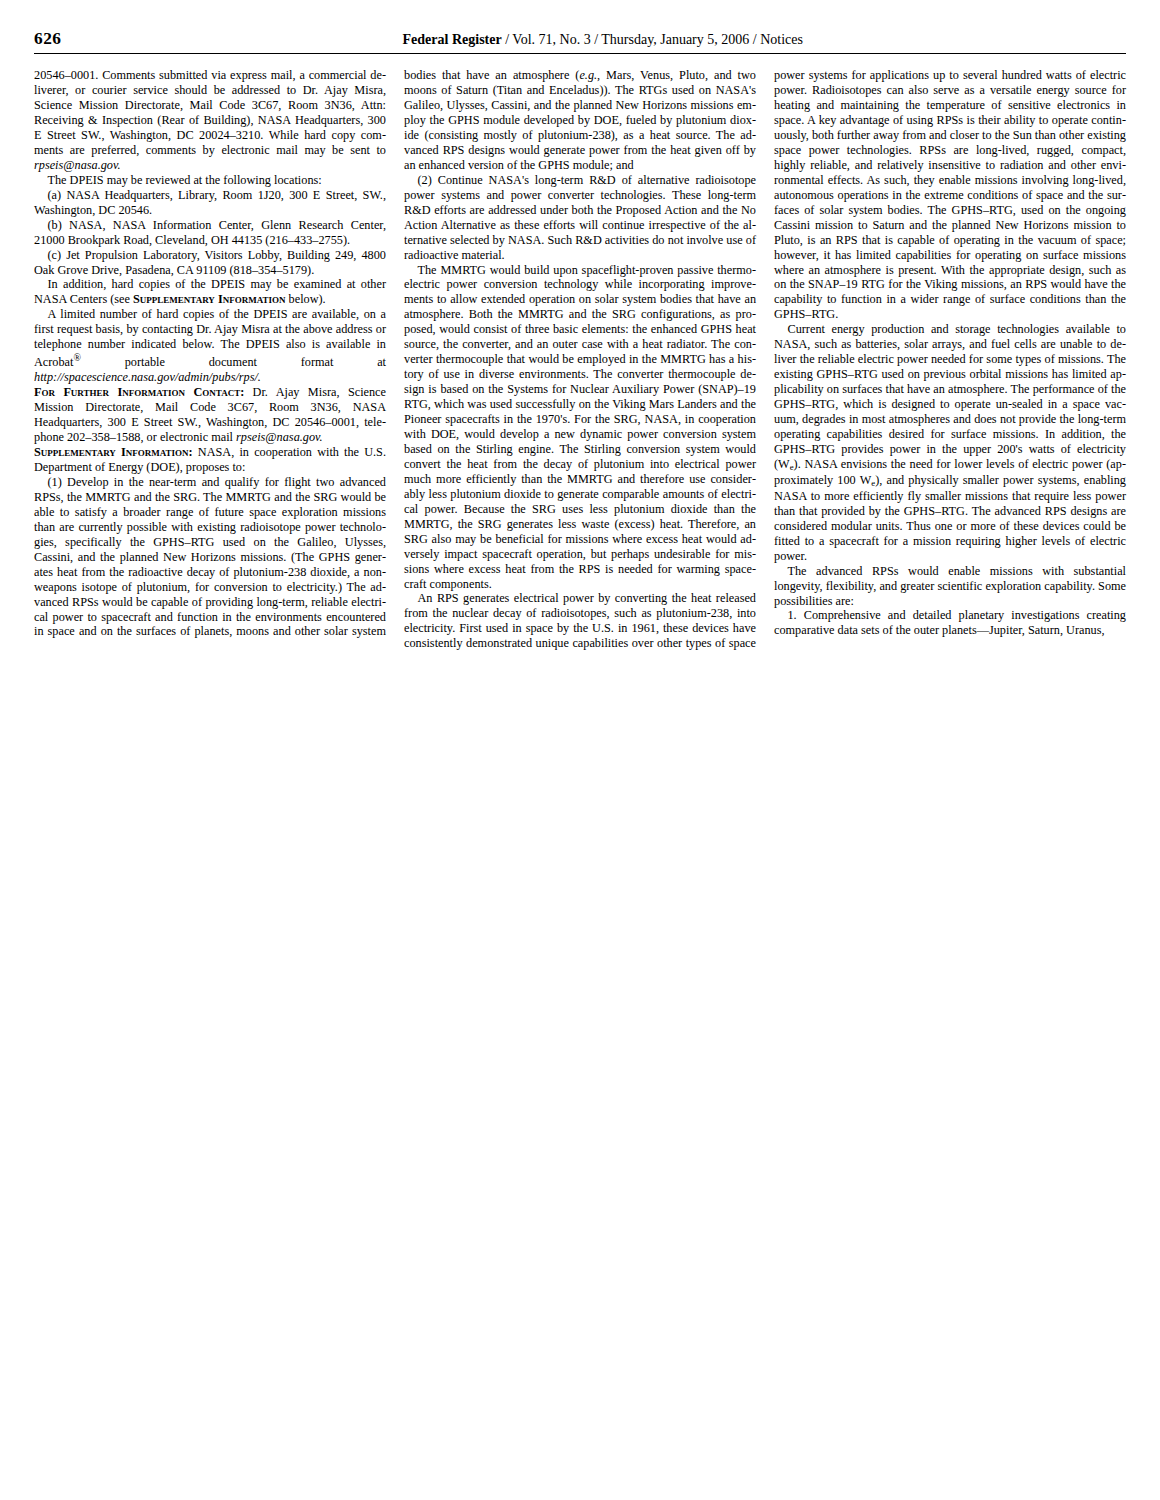626
Federal Register / Vol. 71, No. 3 / Thursday, January 5, 2006 / Notices
20546–0001. Comments submitted via express mail, a commercial deliverer, or courier service should be addressed to Dr. Ajay Misra, Science Mission Directorate, Mail Code 3C67, Room 3N36, Attn: Receiving & Inspection (Rear of Building), NASA Headquarters, 300 E Street SW., Washington, DC 20024–3210. While hard copy comments are preferred, comments by electronic mail may be sent to rpseis@nasa.gov.
The DPEIS may be reviewed at the following locations:
(a) NASA Headquarters, Library, Room 1J20, 300 E Street, SW., Washington, DC 20546.
(b) NASA, NASA Information Center, Glenn Research Center, 21000 Brookpark Road, Cleveland, OH 44135 (216–433–2755).
(c) Jet Propulsion Laboratory, Visitors Lobby, Building 249, 4800 Oak Grove Drive, Pasadena, CA 91109 (818–354–5179).
In addition, hard copies of the DPEIS may be examined at other NASA Centers (see Supplementary Information below).
A limited number of hard copies of the DPEIS are available, on a first request basis, by contacting Dr. Ajay Misra at the above address or telephone number indicated below. The DPEIS also is available in Acrobat® portable document format at http://spacescience.nasa.gov/admin/pubs/rps/.
For Further Information Contact: Dr. Ajay Misra, Science Mission Directorate, Mail Code 3C67, Room 3N36, NASA Headquarters, 300 E Street SW., Washington, DC 20546–0001, telephone 202–358–1588, or electronic mail rpseis@nasa.gov.
Supplementary Information: NASA, in cooperation with the U.S. Department of Energy (DOE), proposes to:
(1) Develop in the near-term and qualify for flight two advanced RPSs, the MMRTG and the SRG. The MMRTG and the SRG would be able to satisfy a broader range of future space exploration missions than are currently possible with existing radioisotope power technologies, specifically the GPHS–RTG used on the Galileo, Ulysses, Cassini, and the planned New Horizons missions. (The GPHS generates heat from the radioactive decay of plutonium-238 dioxide, a non-weapons isotope of plutonium, for conversion to electricity.) The advanced RPSs would be capable of providing long-term, reliable electrical power to spacecraft and function in the environments encountered in space and on the surfaces of planets, moons and other solar system bodies that have an atmosphere (e.g., Mars, Venus, Pluto, and two moons of Saturn (Titan and Enceladus)). The RTGs used on NASA's Galileo, Ulysses, Cassini, and the planned New Horizons missions employ the GPHS module developed by DOE, fueled by plutonium dioxide (consisting mostly of plutonium-238), as a heat source. The advanced RPS designs would generate power from the heat given off by an enhanced version of the GPHS module; and
(2) Continue NASA's long-term R&D of alternative radioisotope power systems and power converter technologies. These long-term R&D efforts are addressed under both the Proposed Action and the No Action Alternative as these efforts will continue irrespective of the alternative selected by NASA. Such R&D activities do not involve use of radioactive material.
The MMRTG would build upon spaceflight-proven passive thermoelectric power conversion technology while incorporating improvements to allow extended operation on solar system bodies that have an atmosphere. Both the MMRTG and the SRG configurations, as proposed, would consist of three basic elements: the enhanced GPHS heat source, the converter, and an outer case with a heat radiator. The converter thermocouple that would be employed in the MMRTG has a history of use in diverse environments. The converter thermocouple design is based on the Systems for Nuclear Auxiliary Power (SNAP)–19 RTG, which was used successfully on the Viking Mars Landers and the Pioneer spacecrafts in the 1970's. For the SRG, NASA, in cooperation with DOE, would develop a new dynamic power conversion system based on the Stirling engine. The Stirling conversion system would convert the heat from the decay of plutonium into electrical power much more efficiently than the MMRTG and therefore use considerably less plutonium dioxide to generate comparable amounts of electrical power. Because the SRG uses less plutonium dioxide than the MMRTG, the SRG generates less waste (excess) heat. Therefore, an SRG also may be beneficial for missions where excess heat would adversely impact spacecraft operation, but perhaps undesirable for missions where excess heat from the RPS is needed for warming spacecraft components.
An RPS generates electrical power by converting the heat released from the nuclear decay of radioisotopes, such as plutonium-238, into electricity. First used in space by the U.S. in 1961, these devices have consistently demonstrated unique capabilities over other types of space power systems for applications up to several hundred watts of electric power. Radioisotopes can also serve as a versatile energy source for heating and maintaining the temperature of sensitive electronics in space. A key advantage of using RPSs is their ability to operate continuously, both further away from and closer to the Sun than other existing space power technologies. RPSs are long-lived, rugged, compact, highly reliable, and relatively insensitive to radiation and other environmental effects. As such, they enable missions involving long-lived, autonomous operations in the extreme conditions of space and the surfaces of solar system bodies. The GPHS–RTG, used on the ongoing Cassini mission to Saturn and the planned New Horizons mission to Pluto, is an RPS that is capable of operating in the vacuum of space; however, it has limited capabilities for operating on surface missions where an atmosphere is present. With the appropriate design, such as on the SNAP–19 RTG for the Viking missions, an RPS would have the capability to function in a wider range of surface conditions than the GPHS–RTG.
Current energy production and storage technologies available to NASA, such as batteries, solar arrays, and fuel cells are unable to deliver the reliable electric power needed for some types of missions. The existing GPHS–RTG used on previous orbital missions has limited applicability on surfaces that have an atmosphere. The performance of the GPHS–RTG, which is designed to operate un-sealed in a space vacuum, degrades in most atmospheres and does not provide the long-term operating capabilities desired for surface missions. In addition, the GPHS–RTG provides power in the upper 200's watts of electricity (We). NASA envisions the need for lower levels of electric power (approximately 100 We), and physically smaller power systems, enabling NASA to more efficiently fly smaller missions that require less power than that provided by the GPHS–RTG. The advanced RPS designs are considered modular units. Thus one or more of these devices could be fitted to a spacecraft for a mission requiring higher levels of electric power.
The advanced RPSs would enable missions with substantial longevity, flexibility, and greater scientific exploration capability. Some possibilities are:
1. Comprehensive and detailed planetary investigations creating comparative data sets of the outer planets—Jupiter, Saturn, Uranus,